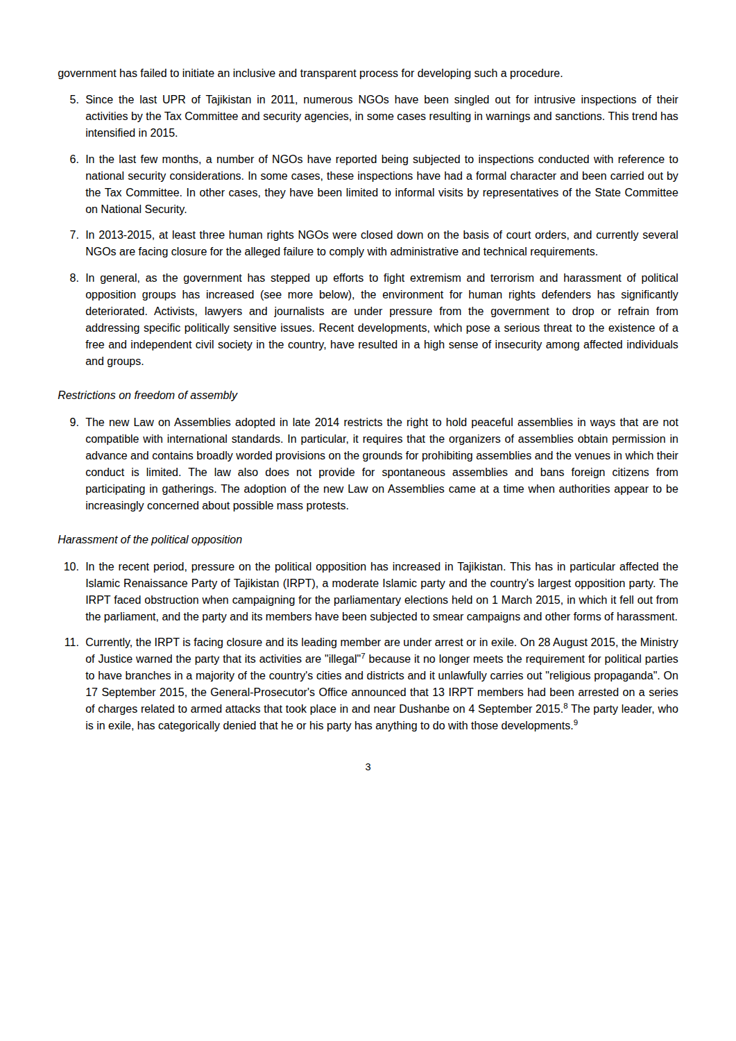government has failed to initiate an inclusive and transparent process for developing such a procedure.
Since the last UPR of Tajikistan in 2011, numerous NGOs have been singled out for intrusive inspections of their activities by the Tax Committee and security agencies, in some cases resulting in warnings and sanctions. This trend has intensified in 2015.
In the last few months, a number of NGOs have reported being subjected to inspections conducted with reference to national security considerations. In some cases, these inspections have had a formal character and been carried out by the Tax Committee. In other cases, they have been limited to informal visits by representatives of the State Committee on National Security.
In 2013-2015, at least three human rights NGOs were closed down on the basis of court orders, and currently several NGOs are facing closure for the alleged failure to comply with administrative and technical requirements.
In general, as the government has stepped up efforts to fight extremism and terrorism and harassment of political opposition groups has increased (see more below), the environment for human rights defenders has significantly deteriorated. Activists, lawyers and journalists are under pressure from the government to drop or refrain from addressing specific politically sensitive issues. Recent developments, which pose a serious threat to the existence of a free and independent civil society in the country, have resulted in a high sense of insecurity among affected individuals and groups.
Restrictions on freedom of assembly
The new Law on Assemblies adopted in late 2014 restricts the right to hold peaceful assemblies in ways that are not compatible with international standards. In particular, it requires that the organizers of assemblies obtain permission in advance and contains broadly worded provisions on the grounds for prohibiting assemblies and the venues in which their conduct is limited. The law also does not provide for spontaneous assemblies and bans foreign citizens from participating in gatherings. The adoption of the new Law on Assemblies came at a time when authorities appear to be increasingly concerned about possible mass protests.
Harassment of the political opposition
In the recent period, pressure on the political opposition has increased in Tajikistan. This has in particular affected the Islamic Renaissance Party of Tajikistan (IRPT), a moderate Islamic party and the country's largest opposition party. The IRPT faced obstruction when campaigning for the parliamentary elections held on 1 March 2015, in which it fell out from the parliament, and the party and its members have been subjected to smear campaigns and other forms of harassment.
Currently, the IRPT is facing closure and its leading member are under arrest or in exile. On 28 August 2015, the Ministry of Justice warned the party that its activities are "illegal"7 because it no longer meets the requirement for political parties to have branches in a majority of the country's cities and districts and it unlawfully carries out "religious propaganda". On 17 September 2015, the General-Prosecutor's Office announced that 13 IRPT members had been arrested on a series of charges related to armed attacks that took place in and near Dushanbe on 4 September 2015.8 The party leader, who is in exile, has categorically denied that he or his party has anything to do with those developments.9
3